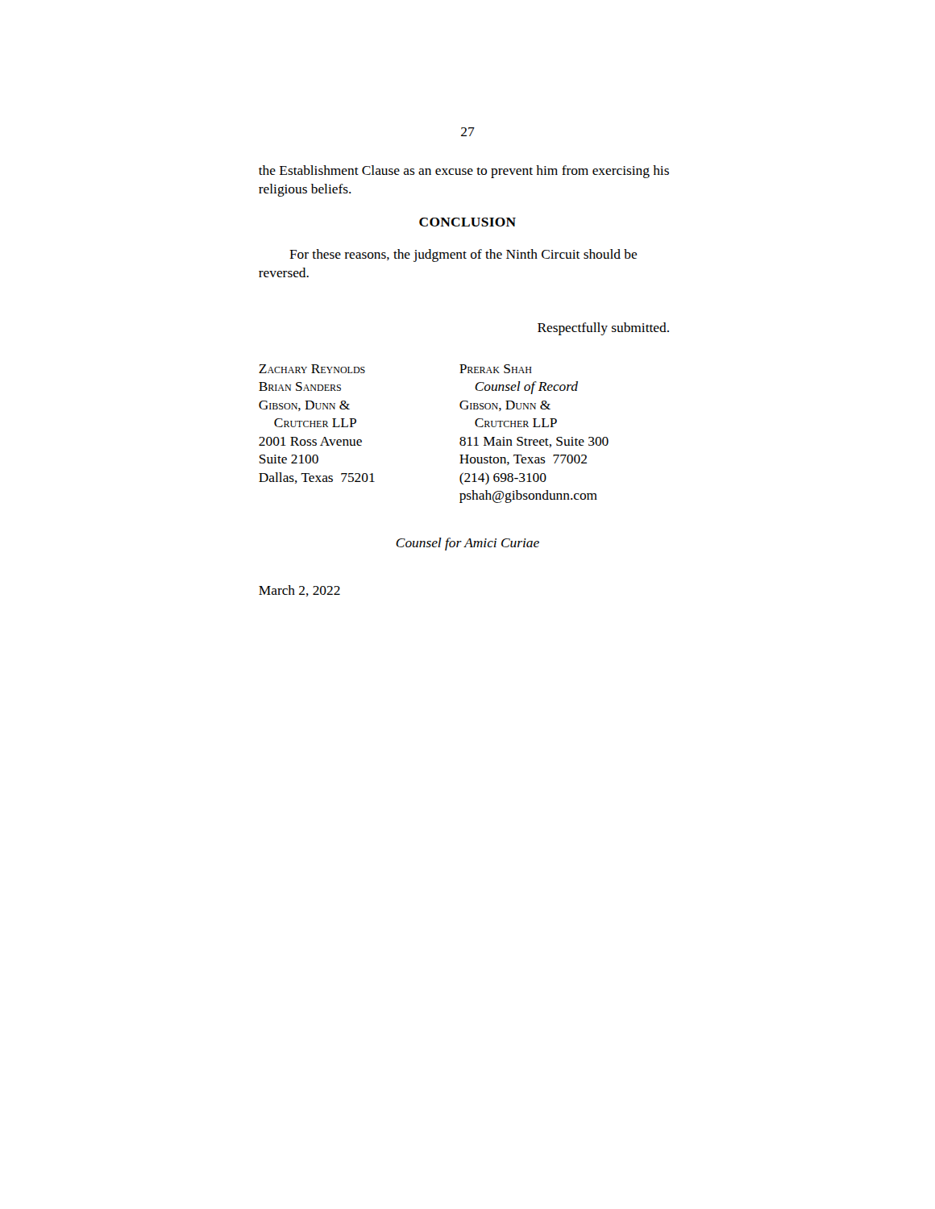27
the Establishment Clause as an excuse to prevent him from exercising his religious beliefs.
CONCLUSION
For these reasons, the judgment of the Ninth Circuit should be reversed.
Respectfully submitted.
| Zachary Reynolds Brian Sanders Gibson, Dunn & Crutcher LLP 2001 Ross Avenue Suite 2100 Dallas, Texas 75201 | Prerak Shah Counsel of Record Gibson, Dunn & Crutcher LLP 811 Main Street, Suite 300 Houston, Texas 77002 (214) 698-3100 pshah@gibsondunn.com |
Counsel for Amici Curiae
March 2, 2022